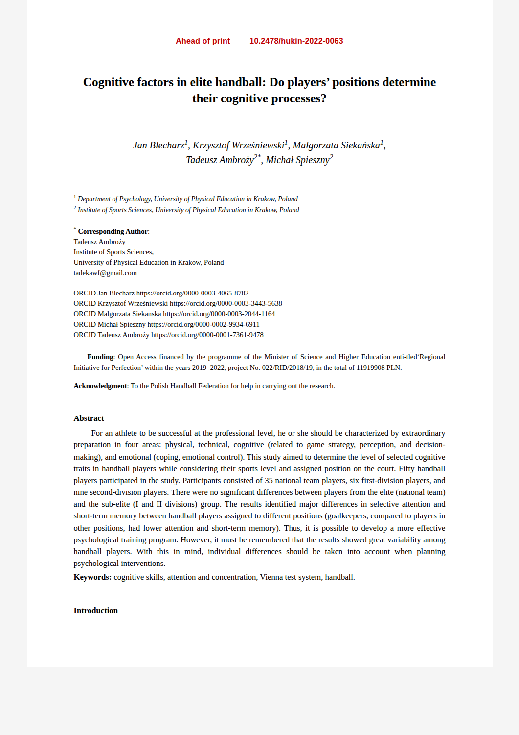Ahead of print 10.2478/hukin-2022-0063
Cognitive factors in elite handball: Do players’ positions determine their cognitive processes?
Jan Blecharz1, Krzysztof Wrześniewski1, Małgorzata Siekańska1,
Tadeusz Ambroży2*, Michał Spieszny2
1 Department of Psychology, University of Physical Education in Krakow, Poland
2 Institute of Sports Sciences, University of Physical Education in Krakow, Poland
* Corresponding Author:
Tadeusz Ambroży
Institute of Sports Sciences,
University of Physical Education in Krakow, Poland
tadekawf@gmail.com
ORCID Jan Blecharz https://orcid.org/0000-0003-4065-8782
ORCID Krzysztof Wrześniewski https://orcid.org/0000-0003-3443-5638
ORCID Malgorzata Siekanska https://orcid.org/0000-0003-2044-1164
ORCID Michał Spieszny https://orcid.org/0000-0002-9934-6911
ORCID Tadeusz Ambroży https://orcid.org/0000-0001-7361-9478
Funding: Open Access financed by the programme of the Minister of Science and Higher Education enti-tled‘Regional Initiative for Perfection’ within the years 2019–2022, project No. 022/RID/2018/19, in the total of 11919908 PLN.
Acknowledgment: To the Polish Handball Federation for help in carrying out the research.
Abstract
For an athlete to be successful at the professional level, he or she should be characterized by extraordinary preparation in four areas: physical, technical, cognitive (related to game strategy, perception, and decision-making), and emotional (coping, emotional control). This study aimed to determine the level of selected cognitive traits in handball players while considering their sports level and assigned position on the court. Fifty handball players participated in the study. Participants consisted of 35 national team players, six first-division players, and nine second-division players. There were no significant differences between players from the elite (national team) and the sub-elite (I and II divisions) group. The results identified major differences in selective attention and short-term memory between handball players assigned to different positions (goalkeepers, compared to players in other positions, had lower attention and short-term memory). Thus, it is possible to develop a more effective psychological training program. However, it must be remembered that the results showed great variability among handball players. With this in mind, individual differences should be taken into account when planning psychological interventions.
Keywords: cognitive skills, attention and concentration, Vienna test system, handball.
Introduction